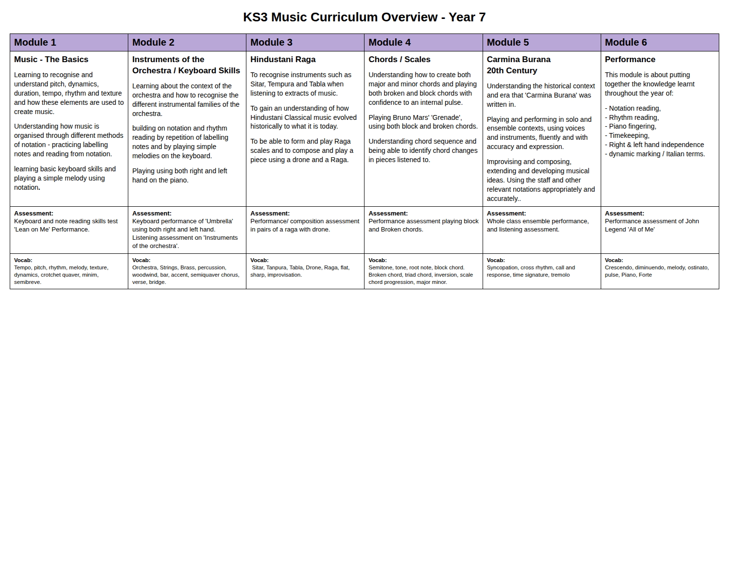KS3 Music Curriculum Overview - Year 7
| Module 1 | Module 2 | Module 3 | Module 4 | Module 5 | Module 6 |
| --- | --- | --- | --- | --- | --- |
| Music - The Basics Learning to recognise and understand pitch, dynamics, duration, tempo, rhythm and texture and how these elements are used to create music. Understanding how music is organised through different methods of notation - practicing labelling notes and reading from notation. learning basic keyboard skills and playing a simple melody using notation . | Instruments of the Orchestra / Keyboard Skills Learning about the context of the orchestra and how to recognise the different instrumental families of the orchestra. building on notation and rhythm reading by repetition of labelling notes and by playing simple melodies on the keyboard. Playing using both right and left hand on the piano. | Hindustani Raga To recognise instruments such as Sitar, Tempura and Tabla when listening to extracts of music. To gain an understanding of how Hindustani Classical music evolved historically to what it is today. To be able to form and play Raga scales and to compose and play a piece using a drone and a Raga. | Chords / Scales Understanding how to create both major and minor chords and playing both broken and block chords with confidence to an internal pulse. Playing Bruno Mars' 'Grenade', using both block and broken chords. Understanding chord sequence and being able to identify chord changes in pieces listened to. | Carmina Burana 20th Century Understanding the historical context and era that 'Carmina Burana' was written in. Playing and performing in solo and ensemble contexts, using voices and instruments, fluently and with accuracy and expression. Improvising and composing, extending and developing musical ideas. Using the staff and other relevant notations appropriately and accurately.. | Performance This module is about putting together the knowledge learnt throughout the year of: - Notation reading, - Rhythm reading, - Piano fingering, - Timekeeping, - Right & left hand independence - dynamic marking / Italian terms. |
| Assessment: Keyboard and note reading skills test 'Lean on Me' Performance. | Assessment: Keyboard performance of 'Umbrella' using both right and left hand. Listening assessment on 'Instruments of the orchestra'. | Assessment: Performance/ composition assessment in pairs of a raga with drone. | Assessment: Performance assessment playing block and Broken chords. | Assessment: Whole class ensemble performance, and listening assessment. | Assessment: Performance assessment of John Legend 'All of Me' |
| Vocab: Tempo, pitch, rhythm, melody, texture, dynamics, crotchet quaver, minim, semibreve. | Vocab: Orchestra, Strings, Brass, percussion, woodwind, bar, accent, semiquaver chorus, verse, bridge. | Vocab: Sitar, Tanpura, Tabla, Drone, Raga, flat, sharp, improvisation. | Vocab: Semitone, tone, root note, block chord. Broken chord, triad chord, inversion, scale chord progression, major minor. | Vocab: Syncopation, cross rhythm, call and response, time signature, tremolo | Vocab: Crescendo, diminuendo, melody, ostinato, pulse, Piano, Forte |